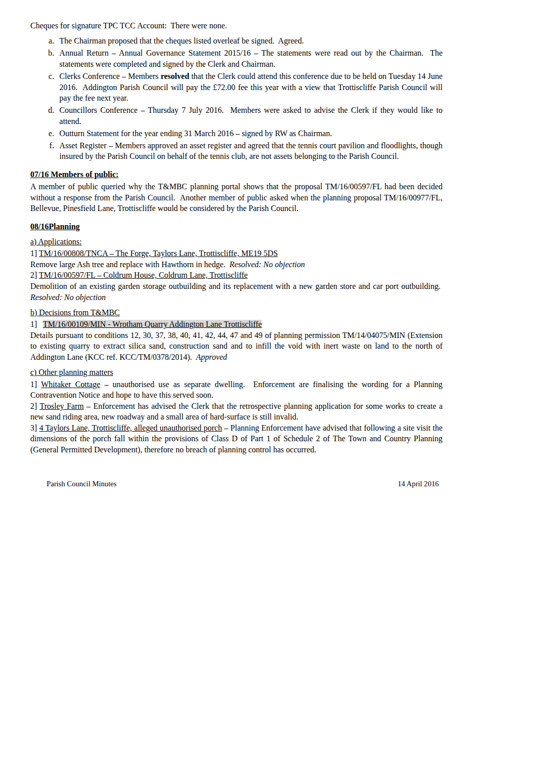Cheques for signature TPC TCC Account: There were none.
The Chairman proposed that the cheques listed overleaf be signed. Agreed.
Annual Return – Annual Governance Statement 2015/16 – The statements were read out by the Chairman. The statements were completed and signed by the Clerk and Chairman.
Clerks Conference – Members resolved that the Clerk could attend this conference due to be held on Tuesday 14 June 2016. Addington Parish Council will pay the £72.00 fee this year with a view that Trottiscliffe Parish Council will pay the fee next year.
Councillors Conference – Thursday 7 July 2016. Members were asked to advise the Clerk if they would like to attend.
Outturn Statement for the year ending 31 March 2016 – signed by RW as Chairman.
Asset Register – Members approved an asset register and agreed that the tennis court pavilion and floodlights, though insured by the Parish Council on behalf of the tennis club, are not assets belonging to the Parish Council.
07/16 Members of public:
A member of public queried why the T&MBC planning portal shows that the proposal TM/16/00597/FL had been decided without a response from the Parish Council. Another member of public asked when the planning proposal TM/16/00977/FL, Bellevue, Pinesfield Lane, Trottiscliffe would be considered by the Parish Council.
08/16Planning
a) Applications:
1] TM/16/00808/TNCA – The Forge, Taylors Lane, Trottiscliffe, ME19 5DS
Remove large Ash tree and replace with Hawthorn in hedge. Resolved: No objection
2] TM/16/00597/FL – Coldrum House, Coldrum Lane, Trottiscliffe
Demolition of an existing garden storage outbuilding and its replacement with a new garden store and car port outbuilding. Resolved: No objection
b) Decisions from T&MBC
1] TM/16/00109/MIN - Wrotham Quarry Addington Lane Trottiscliffe
Details pursuant to conditions 12, 30, 37, 38, 40, 41, 42, 44, 47 and 49 of planning permission TM/14/04075/MIN (Extension to existing quarry to extract silica sand, construction sand and to infill the void with inert waste on land to the north of Addington Lane (KCC ref. KCC/TM/0378/2014). Approved
c) Other planning matters
1] Whitaker Cottage – unauthorised use as separate dwelling. Enforcement are finalising the wording for a Planning Contravention Notice and hope to have this served soon.
2] Trosley Farm – Enforcement has advised the Clerk that the retrospective planning application for some works to create a new sand riding area, new roadway and a small area of hard-surface is still invalid.
3] 4 Taylors Lane, Trottiscliffe, alleged unauthorised porch – Planning Enforcement have advised that following a site visit the dimensions of the porch fall within the provisions of Class D of Part 1 of Schedule 2 of The Town and Country Planning (General Permitted Development), therefore no breach of planning control has occurred.
Parish Council Minutes 14 April 2016